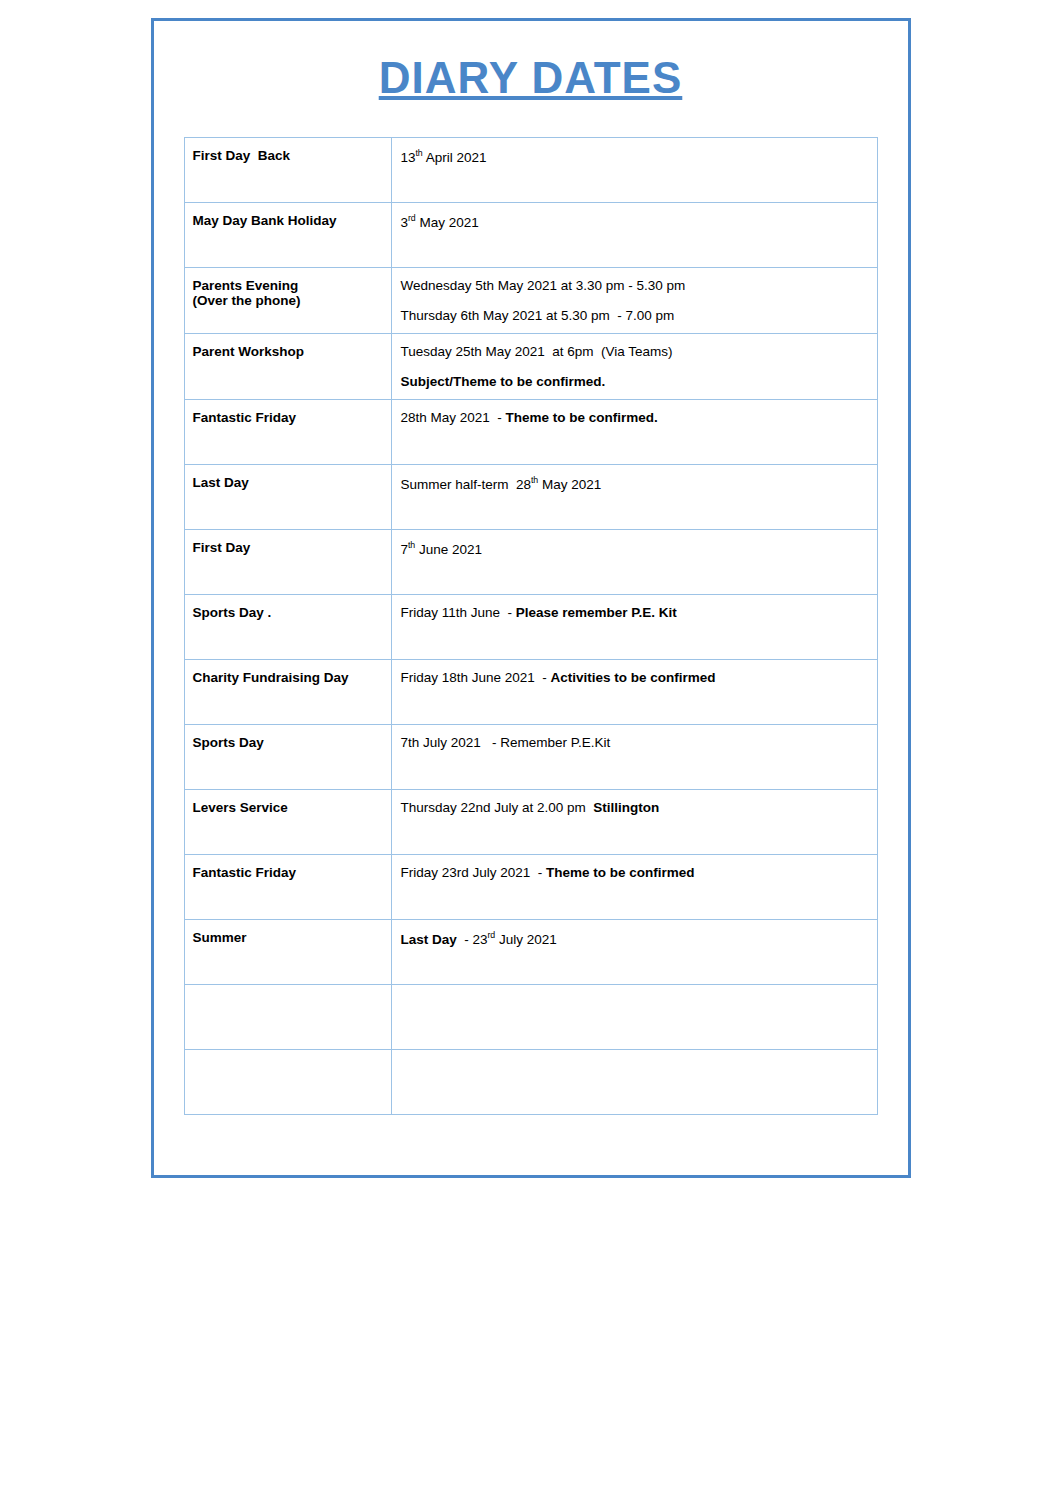DIARY DATES
| First Day Back | 13 th April 2021 |
| May Day Bank Holiday | 3 rd May 2021 |
| Parents Evening (Over the phone) | Wednesday 5th May 2021 at 3.30 pm - 5.30 pm Thursday 6th May 2021 at 5.30 pm - 7.00 pm |
| Parent Workshop | Tuesday 25th May 2021 at 6pm (Via Teams) Subject/Theme to be confirmed. |
| Fantastic Friday | 28th May 2021 - Theme to be confirmed. |
| Last Day | Summer half-term 28 th May 2021 |
| First Day | 7 th June 2021 |
| Sports Day . | Friday 11th June - Please remember P.E. Kit |
| Charity Fundraising Day | Friday 18th June 2021 - Activities to be confirmed |
| Sports Day | 7th July 2021 - Remember P.E.Kit |
| Levers Service | Thursday 22nd July at 2.00 pm Stillington |
| Fantastic Friday | Friday 23rd July 2021 - Theme to be confirmed |
| Summer | Last Day - 23 rd July 2021 |